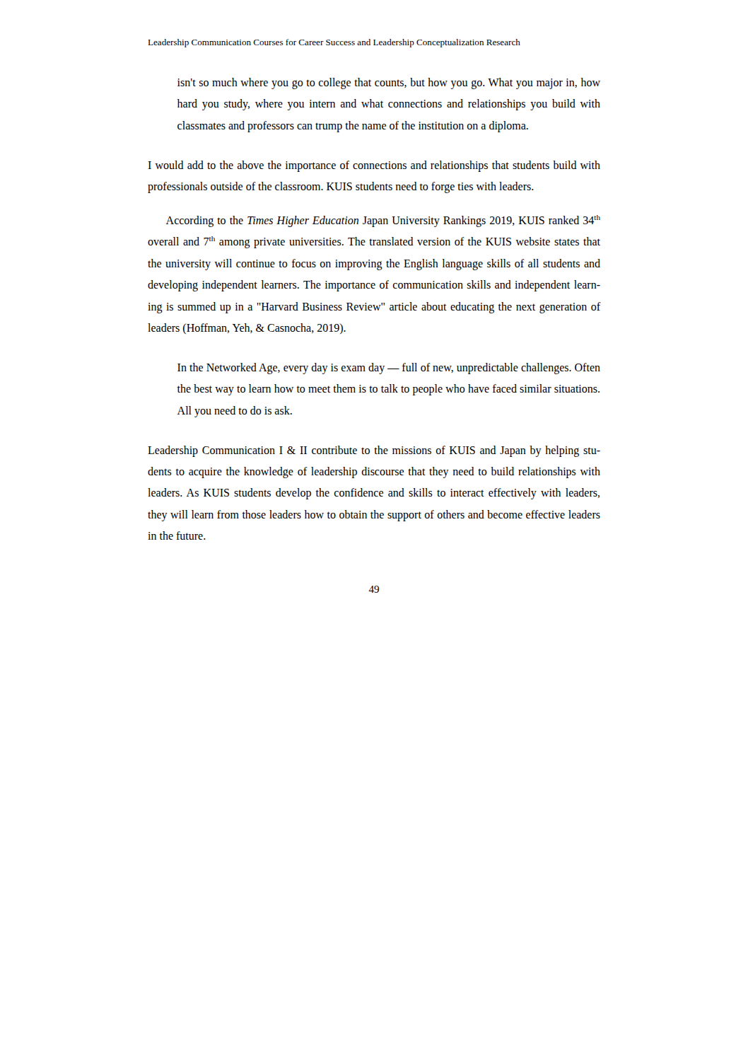Leadership Communication Courses for Career Success and Leadership Conceptualization Research
isn't so much where you go to college that counts, but how you go. What you major in, how hard you study, where you intern and what connections and relationships you build with classmates and professors can trump the name of the institution on a diploma.
I would add to the above the importance of connections and relationships that students build with professionals outside of the classroom. KUIS students need to forge ties with leaders.
According to the Times Higher Education Japan University Rankings 2019, KUIS ranked 34th overall and 7th among private universities. The translated version of the KUIS website states that the university will continue to focus on improving the English language skills of all students and developing independent learners. The importance of communication skills and independent learning is summed up in a "Harvard Business Review" article about educating the next generation of leaders (Hoffman, Yeh, & Casnocha, 2019).
In the Networked Age, every day is exam day — full of new, unpredictable challenges. Often the best way to learn how to meet them is to talk to people who have faced similar situations. All you need to do is ask.
Leadership Communication I & II contribute to the missions of KUIS and Japan by helping students to acquire the knowledge of leadership discourse that they need to build relationships with leaders. As KUIS students develop the confidence and skills to interact effectively with leaders, they will learn from those leaders how to obtain the support of others and become effective leaders in the future.
49